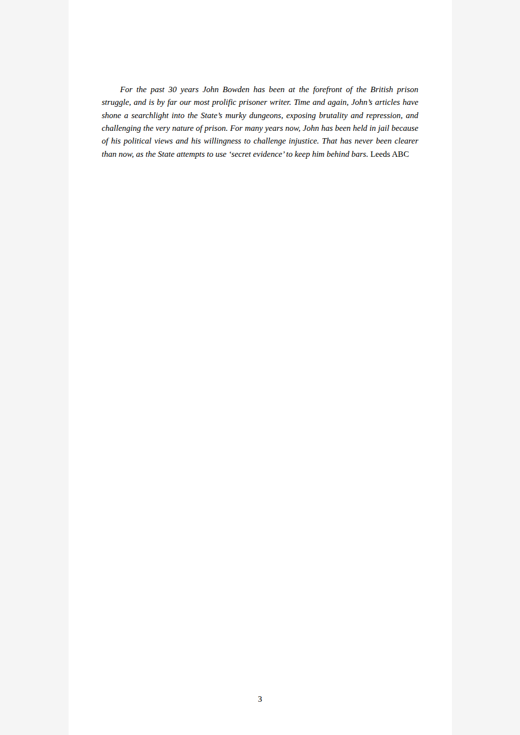For the past 30 years John Bowden has been at the forefront of the British prison struggle, and is by far our most prolific prisoner writer. Time and again, John’s articles have shone a searchlight into the State’s murky dungeons, exposing brutality and repression, and challenging the very nature of prison. For many years now, John has been held in jail because of his political views and his willingness to challenge injustice. That has never been clearer than now, as the State attempts to use ‘secret evidence’ to keep him behind bars. Leeds ABC
3